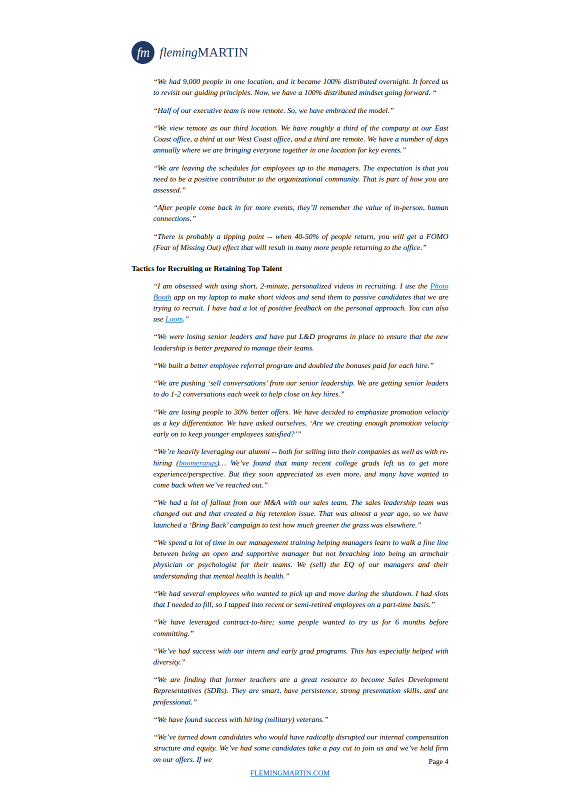fm fleming MARTIN
“We had 9,000 people in one location, and it became 100% distributed overnight. It forced us to revisit our guiding principles. Now, we have a 100% distributed mindset going forward. “
“Half of our executive team is now remote. So, we have embraced the model.”
“We view remote as our third location. We have roughly a third of the company at our East Coast office, a third at our West Coast office, and a third are remote. We have a number of days annually where we are bringing everyone together in one location for key events.”
“We are leaving the schedules for employees up to the managers. The expectation is that you need to be a positive contributor to the organizational community. That is part of how you are assessed.”
“After people come back in for more events, they’ll remember the value of in-person, human connections.”
“There is probably a tipping point -- when 40-50% of people return, you will get a FOMO (Fear of Missing Out) effect that will result in many more people returning to the office.”
Tactics for Recruiting or Retaining Top Talent
“I am obsessed with using short, 2-minute, personalized videos in recruiting. I use the Photo Booth app on my laptop to make short videos and send them to passive candidates that we are trying to recruit. I have had a lot of positive feedback on the personal approach. You can also use Loom.”
“We were losing senior leaders and have put L&D programs in place to ensure that the new leadership is better prepared to manage their teams.
“We built a better employee referral program and doubled the bonuses paid for each hire.”
“We are pushing ‘sell conversations’ from our senior leadership. We are getting senior leaders to do 1-2 conversations each week to help close on key hires.”
“We are losing people to 30% better offers. We have decided to emphasize promotion velocity as a key differentiator. We have asked ourselves, ‘Are we creating enough promotion velocity early on to keep younger employees satisfied?’”
“We’re heavily leveraging our alumni -- both for selling into their companies as well as with re-hiring (boomerangs)… We’ve found that many recent college grads left us to get more experience/perspective. But they soon appreciated us even more, and many have wanted to come back when we’ve reached out.”
“We had a lot of fallout from our M&A with our sales team. The sales leadership team was changed out and that created a big retention issue. That was almost a year ago, so we have launched a ‘Bring Back’ campaign to test how much greener the grass was elsewhere.”
“We spend a lot of time in our management training helping managers learn to walk a fine line between being an open and supportive manager but not breaching into being an armchair physician or psychologist for their teams. We (sell) the EQ of our managers and their understanding that mental health is health.”
“We had several employees who wanted to pick up and move during the shutdown. I had slots that I needed to fill, so I tapped into recent or semi-retired employees on a part-time basis.”
“We have leveraged contract-to-hire; some people wanted to try us for 6 months before committing.”
“We’ve had success with our intern and early grad programs. This has especially helped with diversity.”
“We are finding that former teachers are a great resource to become Sales Development Representatives (SDRs). They are smart, have persistence, strong presentation skills, and are professional.”
“We have found success with hiring (military) veterans.”
“We’ve turned down candidates who would have radically disrupted our internal compensation structure and equity. We’ve had some candidates take a pay cut to join us and we’ve held firm on our offers. If we
Page 4
FLEMINGMARTIN.COM